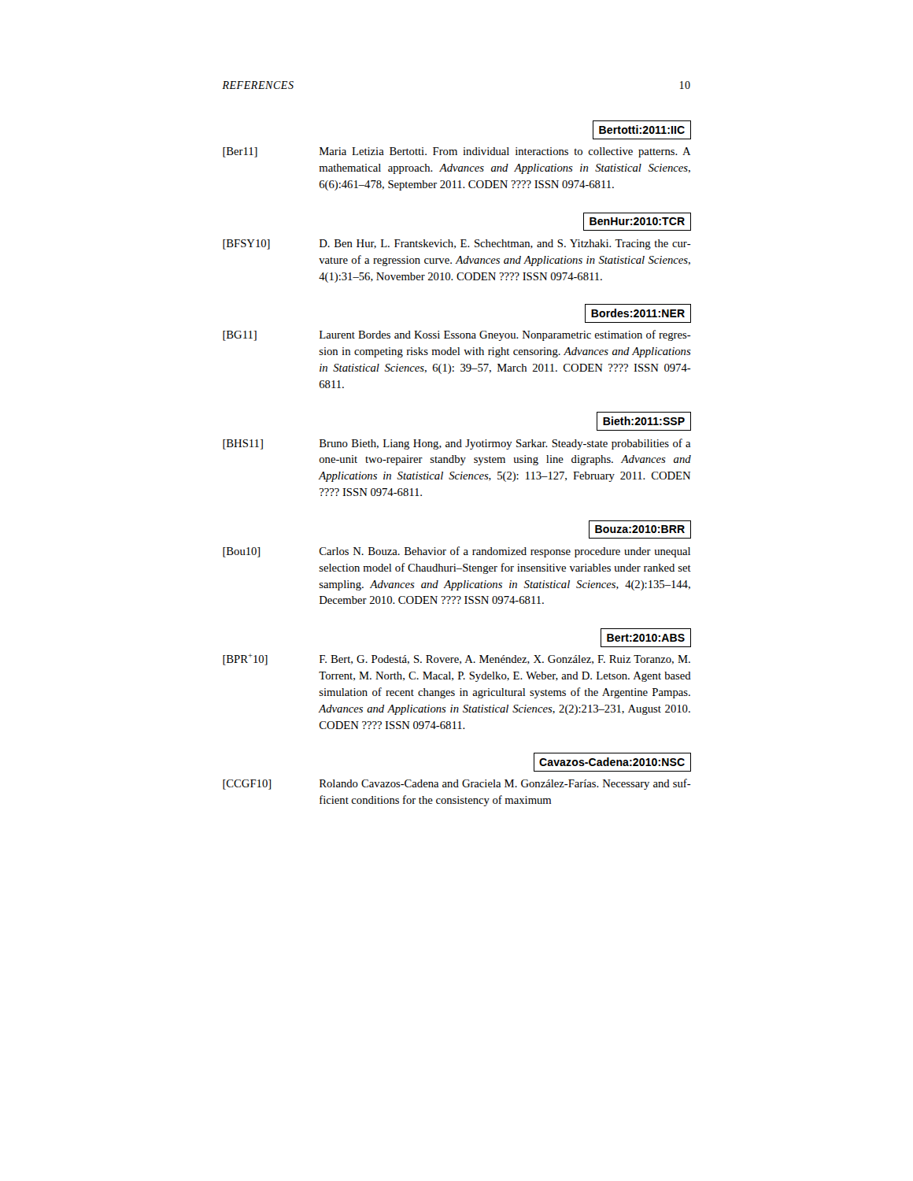REFERENCES 10
Bertotti:2011:IIC
[Ber11]
Maria Letizia Bertotti. From individual interactions to collective patterns. A mathematical approach. Advances and Applications in Statistical Sciences, 6(6):461–478, September 2011. CODEN ???? ISSN 0974-6811.
BenHur:2010:TCR
[BFSY10]
D. Ben Hur, L. Frantskevich, E. Schechtman, and S. Yitzhaki. Tracing the curvature of a regression curve. Advances and Applications in Statistical Sciences, 4(1):31–56, November 2010. CODEN ???? ISSN 0974-6811.
Bordes:2011:NER
[BG11]
Laurent Bordes and Kossi Essona Gneyou. Nonparametric estimation of regression in competing risks model with right censoring. Advances and Applications in Statistical Sciences, 6(1): 39–57, March 2011. CODEN ???? ISSN 0974-6811.
Bieth:2011:SSP
[BHS11]
Bruno Bieth, Liang Hong, and Jyotirmoy Sarkar. Steady-state probabilities of a one-unit two-repairer standby system using line digraphs. Advances and Applications in Statistical Sciences, 5(2): 113–127, February 2011. CODEN ???? ISSN 0974-6811.
Bouza:2010:BRR
[Bou10]
Carlos N. Bouza. Behavior of a randomized response procedure under unequal selection model of Chaudhuri–Stenger for insensitive variables under ranked set sampling. Advances and Applications in Statistical Sciences, 4(2):135–144, December 2010. CODEN ???? ISSN 0974-6811.
Bert:2010:ABS
[BPR+10]
F. Bert, G. Podestá, S. Rovere, A. Menéndez, X. González, F. Ruiz Toranzo, M. Torrent, M. North, C. Macal, P. Sydelko, E. Weber, and D. Letson. Agent based simulation of recent changes in agricultural systems of the Argentine Pampas. Advances and Applications in Statistical Sciences, 2(2):213–231, August 2010. CODEN ???? ISSN 0974-6811.
Cavazos-Cadena:2010:NSC
[CCGF10]
Rolando Cavazos-Cadena and Graciela M. González-Farías. Necessary and sufficient conditions for the consistency of maximum